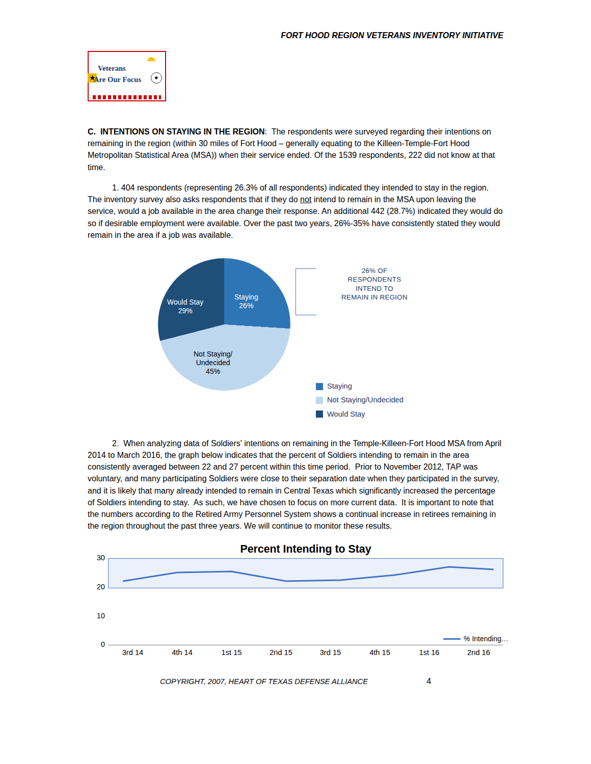FORT HOOD REGION VETERANS INVENTORY INITIATIVE
Veterans
★
Are Our Focus
✹
C. INTENTIONS ON STAYING IN THE REGION: The respondents were surveyed regarding their intentions on remaining in the region (within 30 miles of Fort Hood – generally equating to the Killeen-Temple-Fort Hood Metropolitan Statistical Area (MSA)) when their service ended. Of the 1539 respondents, 222 did not know at that time.
1. 404 respondents (representing 26.3% of all respondents) indicated they intended to stay in the region. The inventory survey also asks respondents that if they do not intend to remain in the MSA upon leaving the service, would a job available in the area change their response. An additional 442 (28.7%) indicated they would do so if desirable employment were available. Over the past two years, 26%-35% have consistently stated they would remain in the area if a job was available.
Staying
26%
Would Stay
29%
Not Staying/
Undecided
45%
26% OF
RESPONDENTS
INTEND TO
REMAIN IN REGION
Staying
Not Staying/Undecided
Would Stay
2. When analyzing data of Soldiers' intentions on remaining in the Temple-Killeen-Fort Hood MSA from April 2014 to March 2016, the graph below indicates that the percent of Soldiers intending to remain in the area consistently averaged between 22 and 27 percent within this time period. Prior to November 2012, TAP was voluntary, and many participating Soldiers were close to their separation date when they participated in the survey, and it is likely that many already intended to remain in Central Texas which significantly increased the percentage of Soldiers intending to stay. As such, we have chosen to focus on more current data. It is important to note that the numbers according to the Retired Army Personnel System shows a continual increase in retirees remaining in the region throughout the past three years. We will continue to monitor these results.
Percent Intending to Stay
30 20 10 0
3rd 14 4th 14 1st 15 2nd 15 3rd 15 4th 15 1st 16 2nd 16
% Intending…
COPYRIGHT, 2007, HEART OF TEXAS DEFENSE ALLIANCE 4